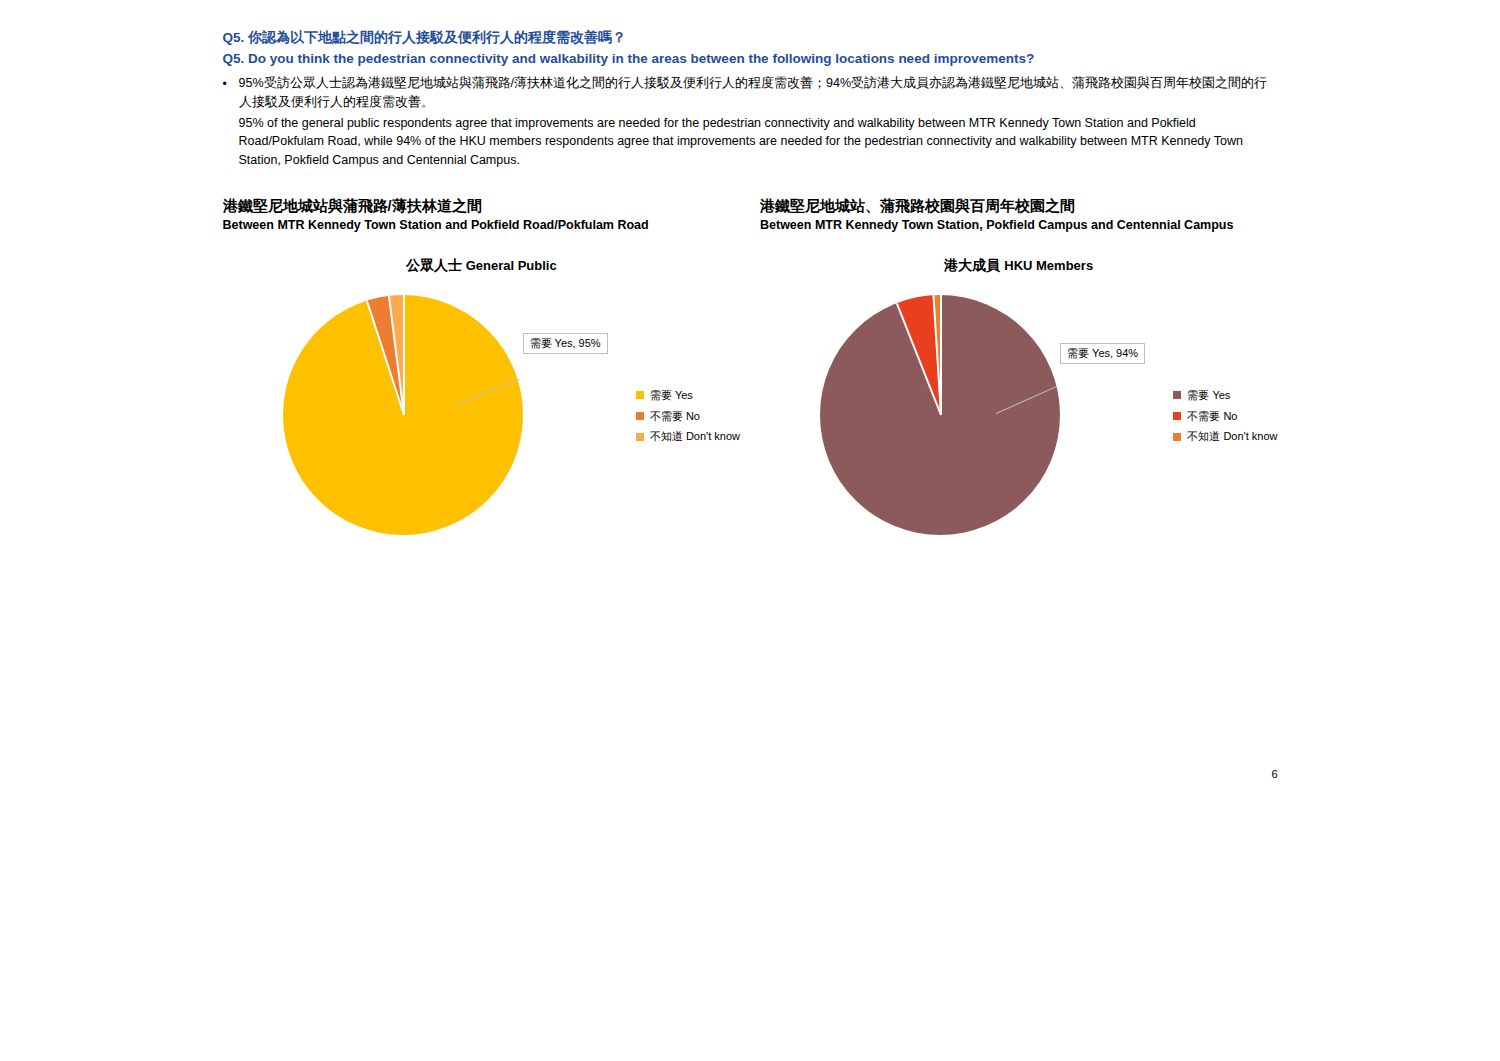Q5. 你認為以下地點之間的行人接駁及便利行人的程度需改善嗎？
Q5. Do you think the pedestrian connectivity and walkability in the areas between the following locations need improvements?
•
95%受訪公眾人士認為港鐵堅尼地城站與蒲飛路/薄扶林道化之間的行人接駁及便利行人的程度需改善；94%受訪港大成員亦認為港鐵堅尼地城站、蒲飛路校園與百周年校園之間的行人接駁及便利行人的程度需改善。 95% of the general public respondents agree that improvements are needed for the pedestrian connectivity and walkability between MTR Kennedy Town Station and Pokfield Road/Pokfulam Road, while 94% of the HKU members respondents agree that improvements are needed for the pedestrian connectivity and walkability between MTR Kennedy Town Station, Pokfield Campus and Centennial Campus.
港鐵堅尼地城站與蒲飛路/薄扶林道之間
Between MTR Kennedy Town Station and Pokfield Road/Pokfulam Road
公眾人士 General Public
需要 Yes, 95%
需要 Yes
不需要 No
不知道 Don't know
港鐵堅尼地城站、蒲飛路校園與百周年校園之間
Between MTR Kennedy Town Station, Pokfield Campus and Centennial Campus
港大成員 HKU Members
需要 Yes, 94%
需要 Yes
不需要 No
不知道 Don't know
6